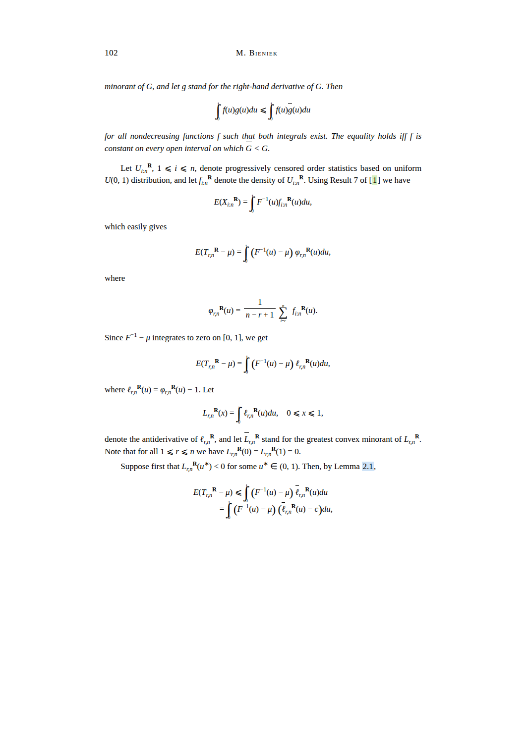102 M. Bieniek
minorant of G, and let g stand for the right-hand derivative of G. Then
1∫0 f(u)g(u)du ⩽ 1∫0 f(u)g(u)du
for all nondecreasing functions f such that both integrals exist. The equality holds iff f is constant on every open interval on which G < G.
Let Ui:nR, 1 ⩽ i ⩽ n, denote progressively censored order statistics based on uniform U(0, 1) distribution, and let fi:nR denote the density of Ui:nR. Using Result 7 of [1] we have
E(Xi:nR) = 1∫0 F−1(u)fi:nR(u)du,
which easily gives
E(Tr,nR − μ) = 1∫0(F−1(u) − μ) φr,nR(u)du,
where
φr,nR(u) = 1 n − r + 1 n∑i=r fi:nR(u).
Since F−1 − μ integrates to zero on [0, 1], we get
E(Tr,nR − μ) = 1∫0(F−1(u) − μ) ℓr,nR(u)du,
where ℓr,nR(u) = φr,nR(u) − 1. Let
Lr,nR(x) = x∫0 ℓr,nR(u)du, 0 ⩽ x ⩽ 1,
denote the antiderivative of ℓr,nR, and let Lr,nR stand for the greatest convex minorant of Lr,nR. Note that for all 1 ⩽ r ⩽ n we have Lr,nR(0) = Lr,nR(1) = 0.
Suppose first that Lr,nR(u∗) < 0 for some u∗ ∈ (0, 1). Then, by Lemma 2.1,
E(Tr,nR − μ) ⩽ 1∫0(F−1(u) − μ) ℓr,nR(u)du
= 1∫0(F−1(u) − μ) (ℓr,nR(u) − c) du,